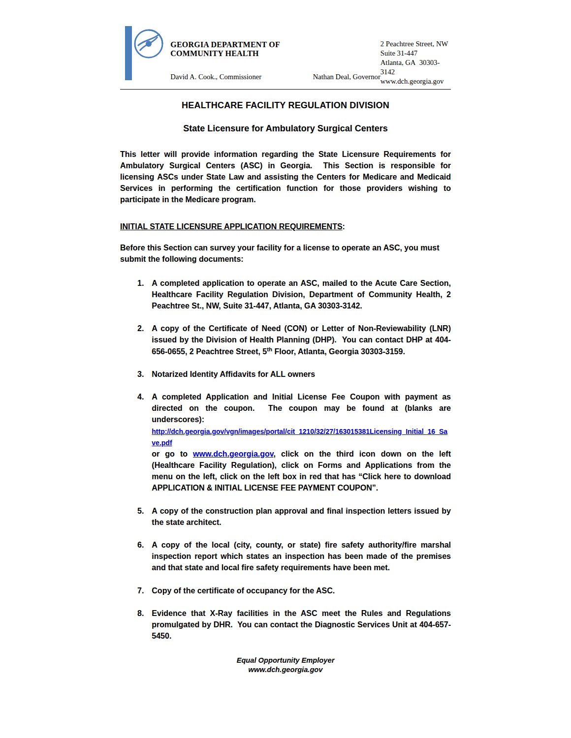GEORGIA DEPARTMENT OF
COMMUNITY HEALTH
David A. Cook., Commissioner Nathan Deal, Governor
2 Peachtree Street, NW
Suite 31-447
Atlanta, GA 30303-3142
www.dch.georgia.gov
HEALTHCARE FACILITY REGULATION DIVISION
State Licensure for Ambulatory Surgical Centers
This letter will provide information regarding the State Licensure Requirements for Ambulatory Surgical Centers (ASC) in Georgia. This Section is responsible for licensing ASCs under State Law and assisting the Centers for Medicare and Medicaid Services in performing the certification function for those providers wishing to participate in the Medicare program.
INITIAL STATE LICENSURE APPLICATION REQUIREMENTS:
Before this Section can survey your facility for a license to operate an ASC, you must submit the following documents:
A completed application to operate an ASC, mailed to the Acute Care Section, Healthcare Facility Regulation Division, Department of Community Health, 2 Peachtree St., NW, Suite 31-447, Atlanta, GA 30303-3142.
A copy of the Certificate of Need (CON) or Letter of Non-Reviewability (LNR) issued by the Division of Health Planning (DHP). You can contact DHP at 404-656-0655, 2 Peachtree Street, 5th Floor, Atlanta, Georgia 30303-3159.
Notarized Identity Affidavits for ALL owners
A completed Application and Initial License Fee Coupon with payment as directed on the coupon. The coupon may be found at (blanks are underscores):
http://dch.georgia.gov/vgn/images/portal/cit_1210/32/27/163015381Licensing_Initial_16_Save.pdf
or go to www.dch.georgia.gov, click on the third icon down on the left (Healthcare Facility Regulation), click on Forms and Applications from the menu on the left, click on the left box in red that has “Click here to download APPLICATION & INITIAL LICENSE FEE PAYMENT COUPON”.
A copy of the construction plan approval and final inspection letters issued by the state architect.
A copy of the local (city, county, or state) fire safety authority/fire marshal inspection report which states an inspection has been made of the premises and that state and local fire safety requirements have been met.
Copy of the certificate of occupancy for the ASC.
Evidence that X-Ray facilities in the ASC meet the Rules and Regulations promulgated by DHR. You can contact the Diagnostic Services Unit at 404-657-5450.
Equal Opportunity Employer
www.dch.georgia.gov